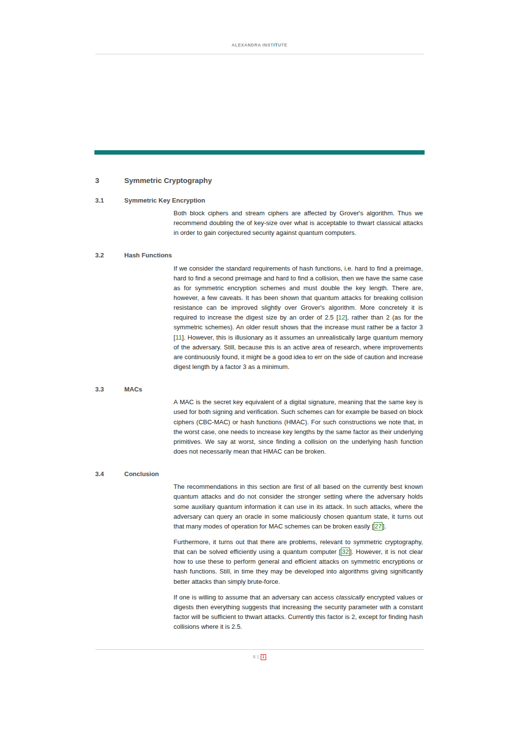ALEXANDRA INSTITUTE
3
Symmetric Cryptography
3.1
Symmetric Key Encryption
Both block ciphers and stream ciphers are affected by Grover's algorithm. Thus we recommend doubling the of key-size over what is acceptable to thwart classical attacks in order to gain conjectured security against quantum computers.
3.2
Hash Functions
If we consider the standard requirements of hash functions, i.e. hard to find a preimage, hard to find a second preimage and hard to find a collision, then we have the same case as for symmetric encryption schemes and must double the key length. There are, however, a few caveats. It has been shown that quantum attacks for breaking collision resistance can be improved slightly over Grover's algorithm. More concretely it is required to increase the digest size by an order of 2.5 [12], rather than 2 (as for the symmetric schemes). An older result shows that the increase must rather be a factor 3 [11]. However, this is illusionary as it assumes an unrealistically large quantum memory of the adversary. Still, because this is an active area of research, where improvements are continuously found, it might be a good idea to err on the side of caution and increase digest length by a factor 3 as a minimum.
3.3
MACs
A MAC is the secret key equivalent of a digital signature, meaning that the same key is used for both signing and verification. Such schemes can for example be based on block ciphers (CBC-MAC) or hash functions (HMAC). For such constructions we note that, in the worst case, one needs to increase key lengths by the same factor as their underlying primitives. We say at worst, since finding a collision on the underlying hash function does not necessarily mean that HMAC can be broken.
3.4
Conclusion
The recommendations in this section are first of all based on the currently best known quantum attacks and do not consider the stronger setting where the adversary holds some auxiliary quantum information it can use in its attack. In such attacks, where the adversary can query an oracle in some maliciously chosen quantum state, it turns out that many modes of operation for MAC schemes can be broken easily [27].
Furthermore, it turns out that there are problems, relevant to symmetric cryptography, that can be solved efficiently using a quantum computer [32]. However, it is not clear how to use these to perform general and efficient attacks on symmetric encryptions or hash functions. Still, in time they may be developed into algorithms giving significantly better attacks than simply brute-force.
If one is willing to assume that an adversary can access classically encrypted values or digests then everything suggests that increasing the security parameter with a constant factor will be sufficient to thwart attacks. Currently this factor is 2, except for finding hash collisions where it is 2.5.
6|1